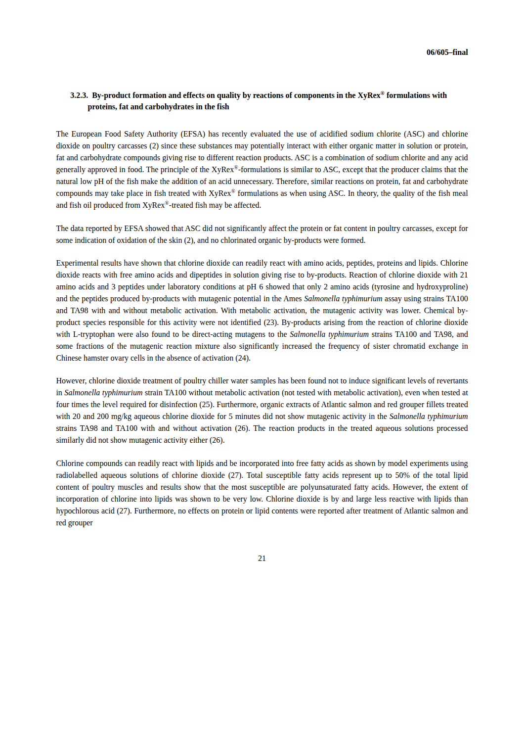06/605–final
3.2.3. By-product formation and effects on quality by reactions of components in the XyRex® formulations with proteins, fat and carbohydrates in the fish
The European Food Safety Authority (EFSA) has recently evaluated the use of acidified sodium chlorite (ASC) and chlorine dioxide on poultry carcasses (2) since these substances may potentially interact with either organic matter in solution or protein, fat and carbohydrate compounds giving rise to different reaction products. ASC is a combination of sodium chlorite and any acid generally approved in food. The principle of the XyRex®-formulations is similar to ASC, except that the producer claims that the natural low pH of the fish make the addition of an acid unnecessary. Therefore, similar reactions on protein, fat and carbohydrate compounds may take place in fish treated with XyRex® formulations as when using ASC. In theory, the quality of the fish meal and fish oil produced from XyRex®-treated fish may be affected.
The data reported by EFSA showed that ASC did not significantly affect the protein or fat content in poultry carcasses, except for some indication of oxidation of the skin (2), and no chlorinated organic by-products were formed.
Experimental results have shown that chlorine dioxide can readily react with amino acids, peptides, proteins and lipids. Chlorine dioxide reacts with free amino acids and dipeptides in solution giving rise to by-products. Reaction of chlorine dioxide with 21 amino acids and 3 peptides under laboratory conditions at pH 6 showed that only 2 amino acids (tyrosine and hydroxyproline) and the peptides produced by-products with mutagenic potential in the Ames Salmonella typhimurium assay using strains TA100 and TA98 with and without metabolic activation. With metabolic activation, the mutagenic activity was lower. Chemical by-product species responsible for this activity were not identified (23). By-products arising from the reaction of chlorine dioxide with L-tryptophan were also found to be direct-acting mutagens to the Salmonella typhimurium strains TA100 and TA98, and some fractions of the mutagenic reaction mixture also significantly increased the frequency of sister chromatid exchange in Chinese hamster ovary cells in the absence of activation (24).
However, chlorine dioxide treatment of poultry chiller water samples has been found not to induce significant levels of revertants in Salmonella typhimurium strain TA100 without metabolic activation (not tested with metabolic activation), even when tested at four times the level required for disinfection (25). Furthermore, organic extracts of Atlantic salmon and red grouper fillets treated with 20 and 200 mg/kg aqueous chlorine dioxide for 5 minutes did not show mutagenic activity in the Salmonella typhimurium strains TA98 and TA100 with and without activation (26). The reaction products in the treated aqueous solutions processed similarly did not show mutagenic activity either (26).
Chlorine compounds can readily react with lipids and be incorporated into free fatty acids as shown by model experiments using radiolabelled aqueous solutions of chlorine dioxide (27). Total susceptible fatty acids represent up to 50% of the total lipid content of poultry muscles and results show that the most susceptible are polyunsaturated fatty acids. However, the extent of incorporation of chlorine into lipids was shown to be very low. Chlorine dioxide is by and large less reactive with lipids than hypochlorous acid (27). Furthermore, no effects on protein or lipid contents were reported after treatment of Atlantic salmon and red grouper
21